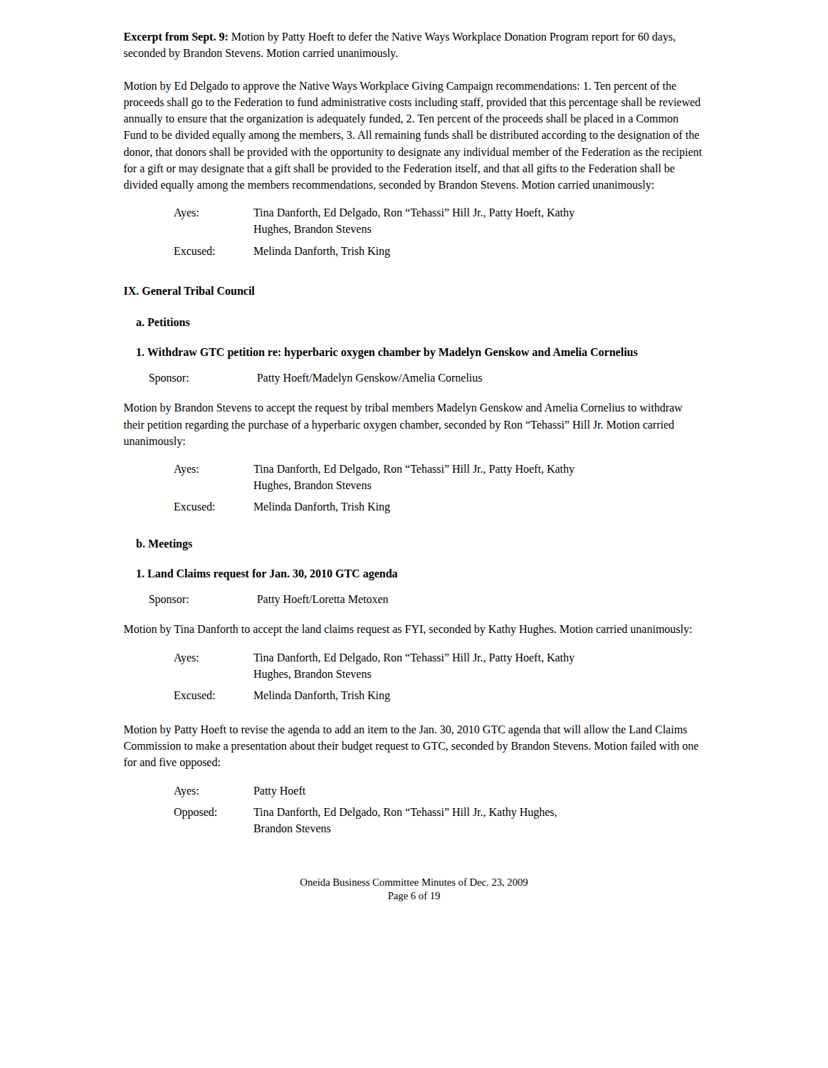Excerpt from Sept. 9: Motion by Patty Hoeft to defer the Native Ways Workplace Donation Program report for 60 days, seconded by Brandon Stevens. Motion carried unanimously.
Motion by Ed Delgado to approve the Native Ways Workplace Giving Campaign recommendations: 1. Ten percent of the proceeds shall go to the Federation to fund administrative costs including staff, provided that this percentage shall be reviewed annually to ensure that the organization is adequately funded, 2. Ten percent of the proceeds shall be placed in a Common Fund to be divided equally among the members, 3. All remaining funds shall be distributed according to the designation of the donor, that donors shall be provided with the opportunity to designate any individual member of the Federation as the recipient for a gift or may designate that a gift shall be provided to the Federation itself, and that all gifts to the Federation shall be divided equally among the members recommendations, seconded by Brandon Stevens. Motion carried unanimously:
| Ayes: | Tina Danforth, Ed Delgado, Ron “Tehassi” Hill Jr., Patty Hoeft, Kathy Hughes, Brandon Stevens |
| Excused: | Melinda Danforth, Trish King |
IX. General Tribal Council
a. Petitions
1. Withdraw GTC petition re: hyperbaric oxygen chamber by Madelyn Genskow and Amelia Cornelius
Sponsor: Patty Hoeft/Madelyn Genskow/Amelia Cornelius
Motion by Brandon Stevens to accept the request by tribal members Madelyn Genskow and Amelia Cornelius to withdraw their petition regarding the purchase of a hyperbaric oxygen chamber, seconded by Ron “Tehassi” Hill Jr. Motion carried unanimously:
| Ayes: | Tina Danforth, Ed Delgado, Ron “Tehassi” Hill Jr., Patty Hoeft, Kathy Hughes, Brandon Stevens |
| Excused: | Melinda Danforth, Trish King |
b. Meetings
1. Land Claims request for Jan. 30, 2010 GTC agenda
Sponsor: Patty Hoeft/Loretta Metoxen
Motion by Tina Danforth to accept the land claims request as FYI, seconded by Kathy Hughes. Motion carried unanimously:
| Ayes: | Tina Danforth, Ed Delgado, Ron “Tehassi” Hill Jr., Patty Hoeft, Kathy Hughes, Brandon Stevens |
| Excused: | Melinda Danforth, Trish King |
Motion by Patty Hoeft to revise the agenda to add an item to the Jan. 30, 2010 GTC agenda that will allow the Land Claims Commission to make a presentation about their budget request to GTC, seconded by Brandon Stevens. Motion failed with one for and five opposed:
| Ayes: | Patty Hoeft |
| Opposed: | Tina Danforth, Ed Delgado, Ron “Tehassi” Hill Jr., Kathy Hughes, Brandon Stevens |
Oneida Business Committee Minutes of Dec. 23, 2009
Page 6 of 19